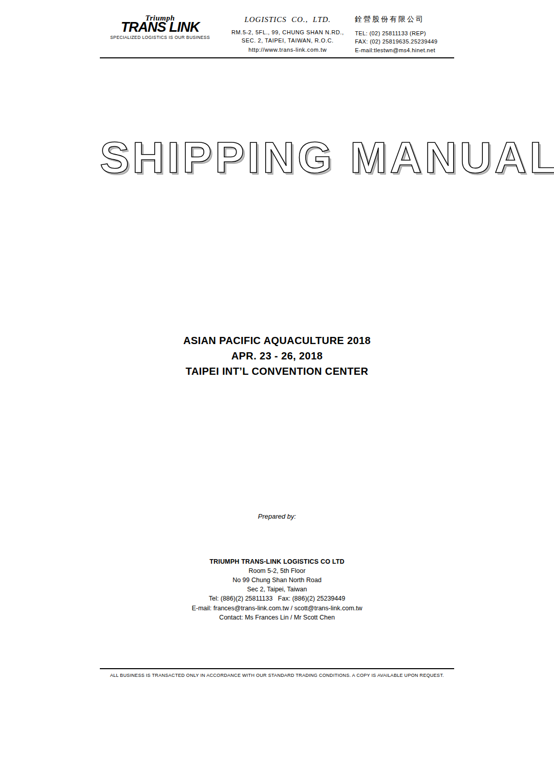Triumph
TRANS LINK
SPECIALIZED LOGISTICS IS OUR BUSINESS
LOGISTICS CO., LTD.
RM.5-2, 5FL., 99, CHUNG SHAN N.RD.,
SEC. 2, TAIPEI, TAIWAN, R.O.C.
http://www.trans-link.com.tw
銓營股份有限公司
TEL: (02) 25811133 (REP)
FAX: (02) 25819635.25239449
E-mail:tlestwn@ms4.hinet.net
SHIPPING MANUAL
ASIAN PACIFIC AQUACULTURE 2018
APR. 23 - 26, 2018
TAIPEI INT’L CONVENTION CENTER
Prepared by:
TRIUMPH TRANS-LINK LOGISTICS CO LTD
Room 5-2, 5th Floor
No 99 Chung Shan North Road
Sec 2, Taipei, Taiwan
Tel: (886)(2) 25811133 Fax: (886)(2) 25239449
E-mail: frances@trans-link.com.tw / scott@trans-link.com.tw
Contact: Ms Frances Lin / Mr Scott Chen
ALL BUSINESS IS TRANSACTED ONLY IN ACCORDANCE WITH OUR STANDARD TRADING CONDITIONS. A COPY IS AVAILABLE UPON REQUEST.